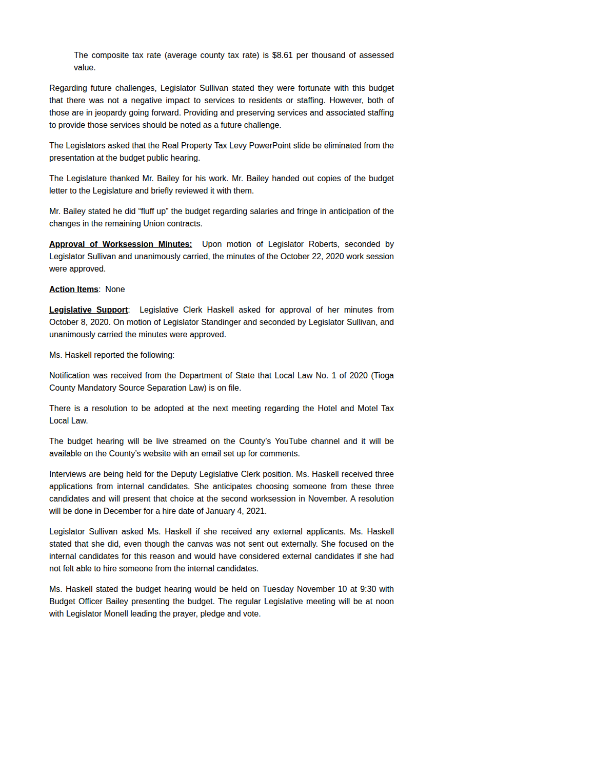The composite tax rate (average county tax rate) is $8.61 per thousand of assessed value.
Regarding future challenges, Legislator Sullivan stated they were fortunate with this budget that there was not a negative impact to services to residents or staffing. However, both of those are in jeopardy going forward. Providing and preserving services and associated staffing to provide those services should be noted as a future challenge.
The Legislators asked that the Real Property Tax Levy PowerPoint slide be eliminated from the presentation at the budget public hearing.
The Legislature thanked Mr. Bailey for his work. Mr. Bailey handed out copies of the budget letter to the Legislature and briefly reviewed it with them.
Mr. Bailey stated he did “fluff up” the budget regarding salaries and fringe in anticipation of the changes in the remaining Union contracts.
Approval of Worksession Minutes: Upon motion of Legislator Roberts, seconded by Legislator Sullivan and unanimously carried, the minutes of the October 22, 2020 work session were approved.
Action Items: None
Legislative Support: Legislative Clerk Haskell asked for approval of her minutes from October 8, 2020. On motion of Legislator Standinger and seconded by Legislator Sullivan, and unanimously carried the minutes were approved.
Ms. Haskell reported the following:
Notification was received from the Department of State that Local Law No. 1 of 2020 (Tioga County Mandatory Source Separation Law) is on file.
There is a resolution to be adopted at the next meeting regarding the Hotel and Motel Tax Local Law.
The budget hearing will be live streamed on the County’s YouTube channel and it will be available on the County’s website with an email set up for comments.
Interviews are being held for the Deputy Legislative Clerk position. Ms. Haskell received three applications from internal candidates. She anticipates choosing someone from these three candidates and will present that choice at the second worksession in November. A resolution will be done in December for a hire date of January 4, 2021.
Legislator Sullivan asked Ms. Haskell if she received any external applicants. Ms. Haskell stated that she did, even though the canvas was not sent out externally. She focused on the internal candidates for this reason and would have considered external candidates if she had not felt able to hire someone from the internal candidates.
Ms. Haskell stated the budget hearing would be held on Tuesday November 10 at 9:30 with Budget Officer Bailey presenting the budget. The regular Legislative meeting will be at noon with Legislator Monell leading the prayer, pledge and vote.